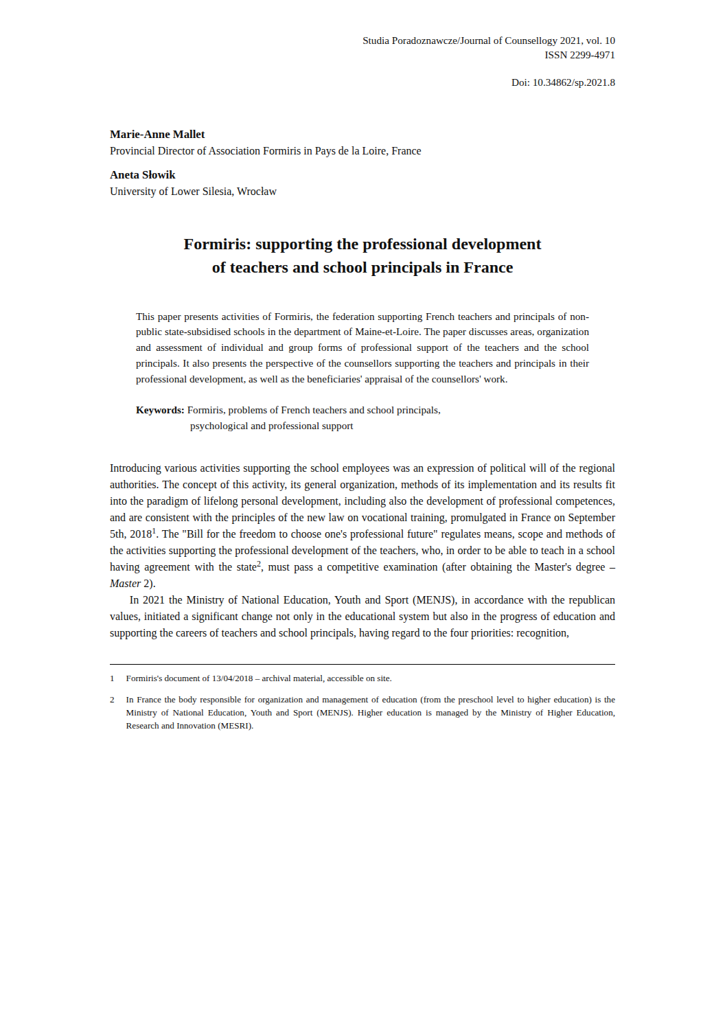Studia Poradoznawcze/Journal of Counsellogy 2021, vol. 10
ISSN 2299-4971
Doi: 10.34862/sp.2021.8
Marie-Anne Mallet
Provincial Director of Association Formiris in Pays de la Loire, France
Aneta Słowik
University of Lower Silesia, Wrocław
Formiris: supporting the professional development
of teachers and school principals in France
This paper presents activities of Formiris, the federation supporting French teachers and principals of non-public state-subsidised schools in the department of Maine-et-Loire. The paper discusses areas, organization and assessment of individual and group forms of professional support of the teachers and the school principals. It also presents the perspective of the counsellors supporting the teachers and principals in their professional development, as well as the beneficiaries' appraisal of the counsellors' work.
Keywords: Formiris, problems of French teachers and school principals, psychological and professional support
Introducing various activities supporting the school employees was an expression of political will of the regional authorities. The concept of this activity, its general organization, methods of its implementation and its results fit into the paradigm of lifelong personal development, including also the development of professional competences, and are consistent with the principles of the new law on vocational training, promulgated in France on September 5th, 20181. The "Bill for the freedom to choose one's professional future" regulates means, scope and methods of the activities supporting the professional development of the teachers, who, in order to be able to teach in a school having agreement with the state2, must pass a competitive examination (after obtaining the Master's degree – Master 2).
In 2021 the Ministry of National Education, Youth and Sport (MENJS), in accordance with the republican values, initiated a significant change not only in the educational system but also in the progress of education and supporting the careers of teachers and school principals, having regard to the four priorities: recognition,
Formiris's document of 13/04/2018 – archival material, accessible on site.
In France the body responsible for organization and management of education (from the preschool level to higher education) is the Ministry of National Education, Youth and Sport (MENJS). Higher education is managed by the Ministry of Higher Education, Research and Innovation (MESRI).